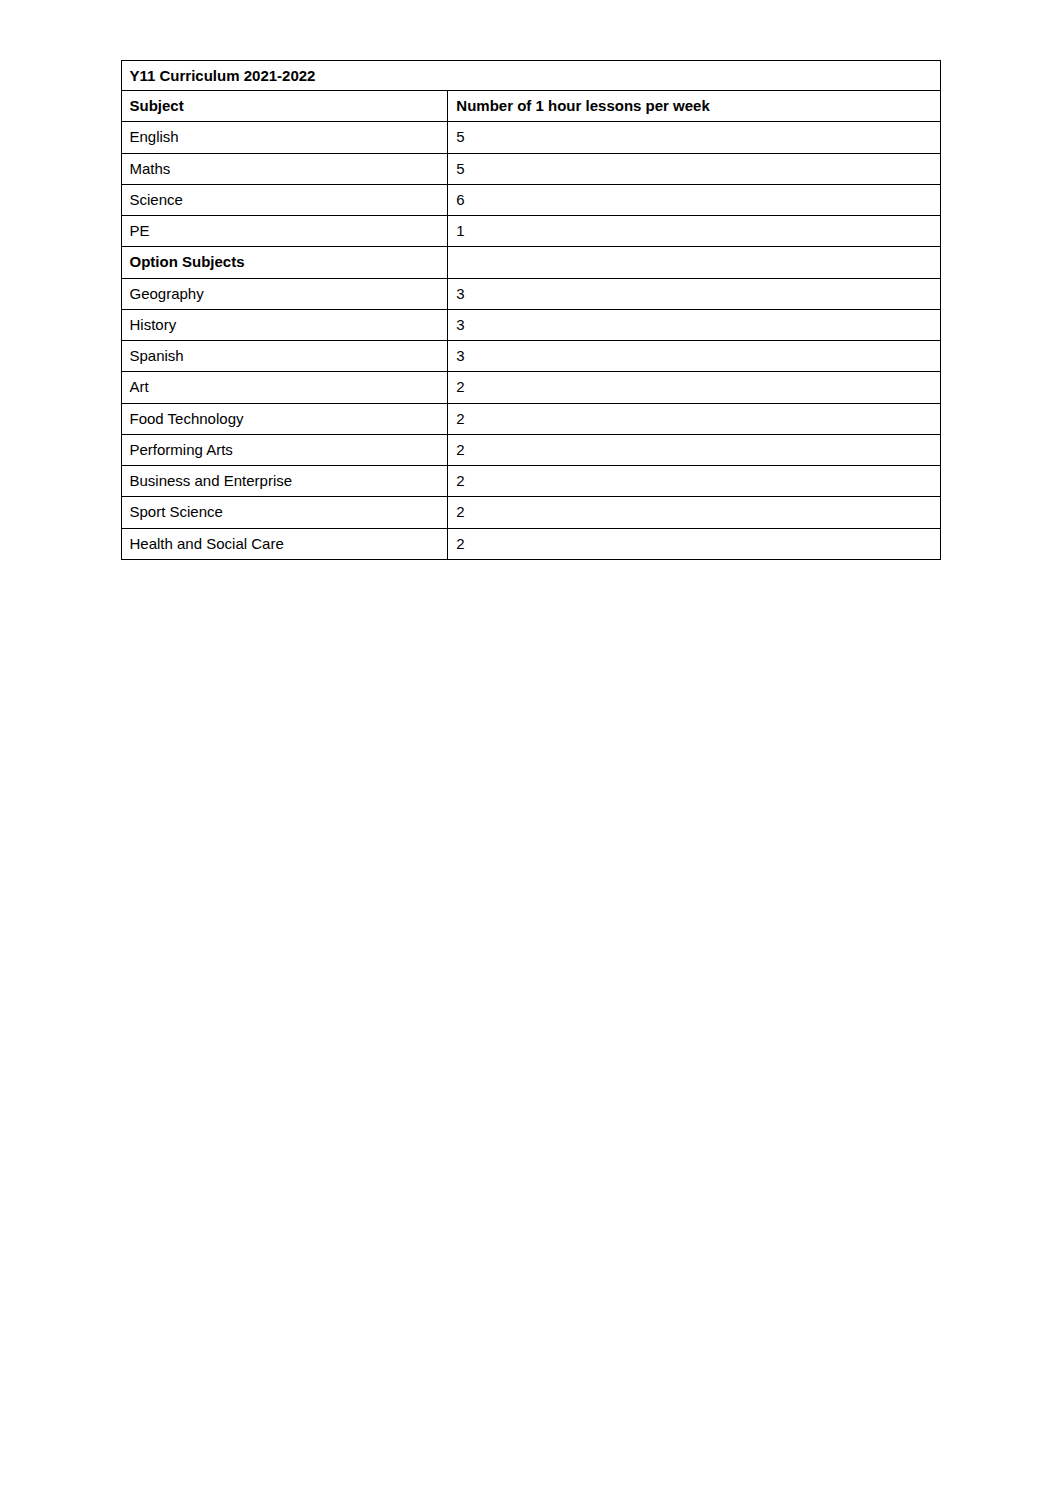Y11 Curriculum 2021-2022
| Subject | Number of 1 hour lessons per week |
| --- | --- |
| English | 5 |
| Maths | 5 |
| Science | 6 |
| PE | 1 |
| Option Subjects | |
| Geography | 3 |
| History | 3 |
| Spanish | 3 |
| Art | 2 |
| Food Technology | 2 |
| Performing Arts | 2 |
| Business and Enterprise | 2 |
| Sport Science | 2 |
| Health and Social Care | 2 |